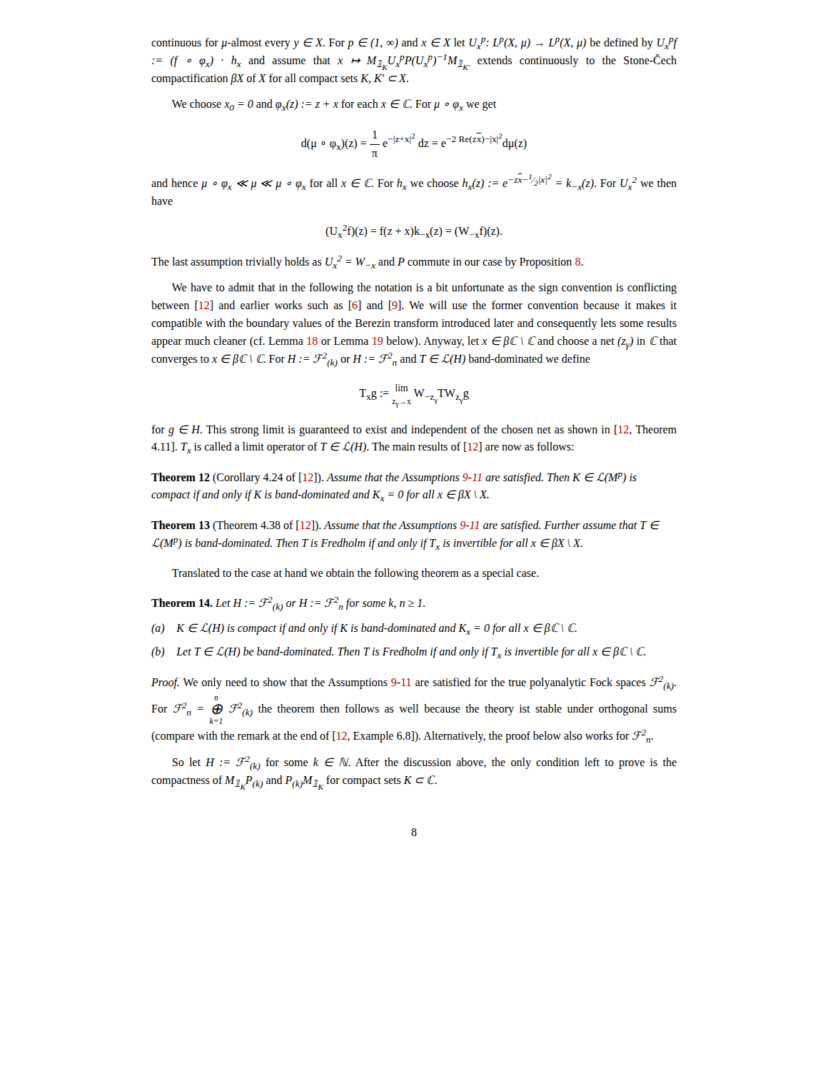continuous for μ-almost every y ∈ X. For p ∈ (1, ∞) and x ∈ X let Uxp: Lp(X, μ) → Lp(X, μ) be defined by Uxpf := (f ∘ φx) · hx and assume that x ↦ M𝟙KUxpP(Uxp)−1M𝟙K′ extends continuously to the Stone-Čech compactification βX of X for all compact sets K, K′ ⊂ X.
We choose x0 = 0 and φx(z) := z + x for each x ∈ ℂ. For μ ∘ φx we get
d(μ ∘ φx)(z) = 1 π e−|z+x|2 dz = e−2 Re(zx)−|x|2dμ(z)
and hence μ ∘ φx ≪ μ ≪ μ ∘ φx for all x ∈ ℂ. For hx we choose hx(z) := e−zx−1⁄2|x|2 = k−x(z). For Ux2 we then have
(Ux2f)(z) = f(z + x)k−x(z) = (W−xf)(z).
The last assumption trivially holds as Ux2 = W−x and P commute in our case by Proposition 8.
We have to admit that in the following the notation is a bit unfortunate as the sign convention is conflicting between [12] and earlier works such as [6] and [9]. We will use the former convention because it makes it compatible with the boundary values of the Berezin transform introduced later and consequently lets some results appear much cleaner (cf. Lemma 18 or Lemma 19 below). Anyway, let x ∈ βℂ \ ℂ and choose a net (zγ) in ℂ that converges to x ∈ βℂ \ ℂ. For H := ℱ2(k) or H := ℱ2n and T ∈ ℒ(H) band-dominated we define
Txg := lim zγ→x W−zγTWzγg
for g ∈ H. This strong limit is guaranteed to exist and independent of the chosen net as shown in [12, Theorem 4.11]. Tx is called a limit operator of T ∈ ℒ(H). The main results of [12] are now as follows:
Theorem 12 (Corollary 4.24 of [12]). Assume that the Assumptions 9-11 are satisfied. Then K ∈ ℒ(Mp) is compact if and only if K is band-dominated and Kx = 0 for all x ∈ βX \ X.
Theorem 13 (Theorem 4.38 of [12]). Assume that the Assumptions 9-11 are satisfied. Further assume that T ∈ ℒ(Mp) is band-dominated. Then T is Fredholm if and only if Tx is invertible for all x ∈ βX \ X.
Translated to the case at hand we obtain the following theorem as a special case.
Theorem 14. Let H := ℱ2(k) or H := ℱ2n for some k, n ≥ 1.
K ∈ ℒ(H) is compact if and only if K is band-dominated and Kx = 0 for all x ∈ βℂ \ ℂ.
Let T ∈ ℒ(H) be band-dominated. Then T is Fredholm if and only if Tx is invertible for all x ∈ βℂ \ ℂ.
Proof. We only need to show that the Assumptions 9-11 are satisfied for the true polyanalytic Fock spaces ℱ2(k). For ℱ2n = n⊕k=1 ℱ2(k) the theorem then follows as well because the theory ist stable under orthogonal sums (compare with the remark at the end of [12, Example 6.8]). Alternatively, the proof below also works for ℱ2n.
So let H := ℱ2(k) for some k ∈ ℕ. After the discussion above, the only condition left to prove is the compactness of M𝟙KP(k) and P(k)M𝟙K for compact sets K ⊂ ℂ.
8